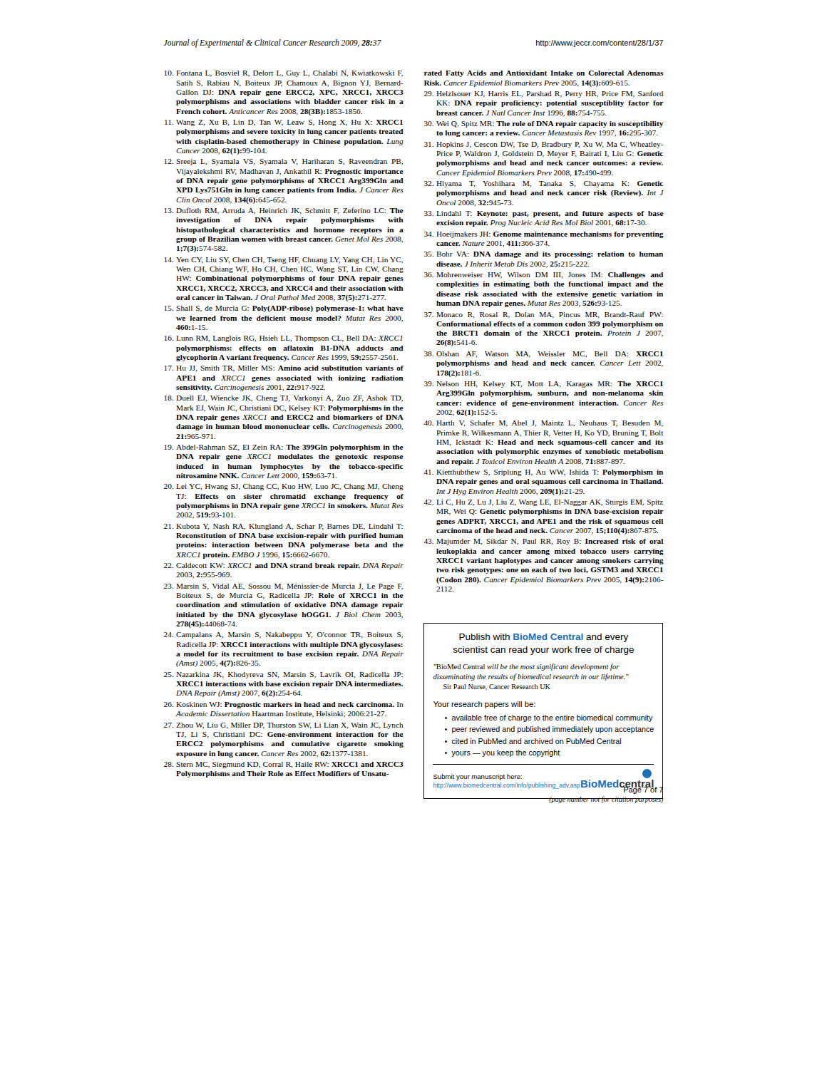Journal of Experimental & Clinical Cancer Research 2009, 28: 37
http://www.jeccr.com/content/28/1/37
10. Fontana L, Bosviel R, Delort L, Guy L, Chalabi N, Kwiatkowski F, Satih S, Rabiau N, Boiteux JP, Chamoux A, Bignon YJ, Bernard-Gallon DJ: DNA repair gene ERCC2, XPC, XRCC1, XRCC3 polymorphisms and associations with bladder cancer risk in a French cohort. Anticancer Res 2008, 28(3B): 1853-1856.
11. Wang Z, Xu B, Lin D, Tan W, Leaw S, Hong X, Hu X: XRCC1 polymorphisms and severe toxicity in lung cancer patients treated with cisplatin-based chemotherapy in Chinese population. Lung Cancer 2008, 62(1): 99-104.
12. Sreeja L, Syamala VS, Syamala V, Hariharan S, Raveendran PB, Vijayalekshmi RV, Madhavan J, Ankathil R: Prognostic importance of DNA repair gene polymorphisms of XRCC1 Arg399Gln and XPD Lys751Gln in lung cancer patients from India. J Cancer Res Clin Oncol 2008, 134(6): 645-652.
13. Dufloth RM, Arruda A, Heinrich JK, Schmitt F, Zeferino LC: The investigation of DNA repair polymorphisms with histopathological characteristics and hormone receptors in a group of Brazilian women with breast cancer. Genet Mol Res 2008, 1;7(3): 574-582.
14. Yen CY, Liu SY, Chen CH, Tseng HF, Chuang LY, Yang CH, Lin YC, Wen CH, Chiang WF, Ho CH, Chen HC, Wang ST, Lin CW, Chang HW: Combinational polymorphisms of four DNA repair genes XRCC1, XRCC2, XRCC3, and XRCC4 and their association with oral cancer in Taiwan. J Oral Pathol Med 2008, 37(5): 271-277.
15. Shall S, de Murcia G: Poly(ADP-ribose) polymerase-1: what have we learned from the deficient mouse model? Mutat Res 2000, 460: 1-15.
16. Lunn RM, Langlois RG, Hsieh LL, Thompson CL, Bell DA: XRCC1 polymorphisms: effects on aflatoxin B1-DNA adducts and glycophorin A variant frequency. Cancer Res 1999, 59: 2557-2561.
17. Hu JJ, Smith TR, Miller MS: Amino acid substitution variants of APE1 and XRCC1 genes associated with ionizing radiation sensitivity. Carcinogenesis 2001, 22: 917-922.
18. Duell EJ, Wiencke JK, Cheng TJ, Varkonyi A, Zuo ZF, Ashok TD, Mark EJ, Wain JC, Christiani DC, Kelsey KT: Polymorphisms in the DNA repair genes XRCC1 and ERCC2 and biomarkers of DNA damage in human blood mononuclear cells. Carcinogenesis 2000, 21: 965-971.
19. Abdel-Rahman SZ, El Zein RA: The 399Gln polymorphism in the DNA repair gene XRCC1 modulates the genotoxic response induced in human lymphocytes by the tobacco-specific nitrosamine NNK. Cancer Lett 2000, 159: 63-71.
20. Lei YC, Hwang SJ, Chang CC, Kuo HW, Luo JC, Chang MJ, Cheng TJ: Effects on sister chromatid exchange frequency of polymorphisms in DNA repair gene XRCC1 in smokers. Mutat Res 2002, 519: 93-101.
21. Kubota Y, Nash RA, Klungland A, Schar P, Barnes DE, Lindahl T: Reconstitution of DNA base excision-repair with purified human proteins: interaction between DNA polymerase beta and the XRCC1 protein. EMBO J 1996, 15: 6662-6670.
22. Caldecott KW: XRCC1 and DNA strand break repair. DNA Repair 2003, 2: 955-969.
23. Marsin S, Vidal AE, Sossou M, Ménissier-de Murcia J, Le Page F, Boiteux S, de Murcia G, Radicella JP: Role of XRCC1 in the coordination and stimulation of oxidative DNA damage repair initiated by the DNA glycosylase hOGG1. J Biol Chem 2003, 278(45): 44068-74.
24. Campalans A, Marsin S, Nakabeppu Y, O'connor TR, Boiteux S, Radicella JP: XRCC1 interactions with multiple DNA glycosylases: a model for its recruitment to base excision repair. DNA Repair (Amst) 2005, 4(7): 826-35.
25. Nazarkina JK, Khodyreva SN, Marsin S, Lavrik OI, Radicella JP: XRCC1 interactions with base excision repair DNA intermediates. DNA Repair (Amst) 2007, 6(2): 254-64.
26. Koskinen WJ: Prognostic markers in head and neck carcinoma. In Academic Dissertation Haartman Institute, Helsinki; 2006:21-27.
27. Zhou W, Liu G, Miller DP, Thurston SW, Li Lian X, Wain JC, Lynch TJ, Li S, Christiani DC: Gene-environment interaction for the ERCC2 polymorphisms and cumulative cigarette smoking exposure in lung cancer. Cancer Res 2002, 62: 1377-1381.
28. Stern MC, Siegmund KD, Corral R, Haile RW: XRCC1 and XRCC3 Polymorphisms and Their Role as Effect Modifiers of Unsatu-
rated Fatty Acids and Antioxidant Intake on Colorectal Adenomas Risk. Cancer Epidemiol Biomarkers Prev 2005, 14(3): 609-615.
29. Helzlsouer KJ, Harris EL, Parshad R, Perry HR, Price FM, Sanford KK: DNA repair proficiency: potential susceptiblity factor for breast cancer. J Natl Cancer Inst 1996, 88: 754-755.
30. Wei Q, Spitz MR: The role of DNA repair capacity in susceptibility to lung cancer: a review. Cancer Metastasis Rev 1997, 16: 295-307.
31. Hopkins J, Cescon DW, Tse D, Bradbury P, Xu W, Ma C, Wheatley-Price P, Waldron J, Goldstein D, Meyer F, Bairati I, Liu G: Genetic polymorphisms and head and neck cancer outcomes: a review. Cancer Epidemiol Biomarkers Prev 2008, 17: 490-499.
32. Hiyama T, Yoshihara M, Tanaka S, Chayama K: Genetic polymorphisms and head and neck cancer risk (Review). Int J Oncol 2008, 32: 945-73.
33. Lindahl T: Keynote: past, present, and future aspects of base excision repair. Prog Nucleic Acid Res Mol Biol 2001, 68: 17-30.
34. Hoeijmakers JH: Genome maintenance mechanisms for preventing cancer. Nature 2001, 411: 366-374.
35. Bohr VA: DNA damage and its processing: relation to human disease. J Inherit Metab Dis 2002, 25: 215-222.
36. Mohrenweiser HW, Wilson DM III, Jones IM: Challenges and complexities in estimating both the functional impact and the disease risk associated with the extensive genetic variation in human DNA repair genes. Mutat Res 2003, 526: 93-125.
37. Monaco R, Rosal R, Dolan MA, Pincus MR, Brandt-Rauf PW: Conformational effects of a common codon 399 polymorphism on the BRCT1 domain of the XRCC1 protein. Protein J 2007, 26(8): 541-6.
38. Olshan AF, Watson MA, Weissler MC, Bell DA: XRCC1 polymorphisms and head and neck cancer. Cancer Lett 2002, 178(2): 181-6.
39. Nelson HH, Kelsey KT, Mott LA, Karagas MR: The XRCC1 Arg399Gln polymorphism, sunburn, and non-melanoma skin cancer: evidence of gene-environment interaction. Cancer Res 2002, 62(1): 152-5.
40. Harth V, Schafer M, Abel J, Maintz L, Neuhaus T, Besuden M, Primke R, Wilkesmann A, Thier R, Vetter H, Ko YD, Bruning T, Bolt HM, Ickstadt K: Head and neck squamous-cell cancer and its association with polymorphic enzymes of xenobiotic metabolism and repair. J Toxicol Environ Health A 2008, 71: 887-897.
41. Kietthubthew S, Sriplung H, Au WW, Ishida T: Polymorphism in DNA repair genes and oral squamous cell carcinoma in Thailand. Int J Hyg Environ Health 2006, 209(1): 21-29.
42. Li C, Hu Z, Lu J, Liu Z, Wang LE, El-Naggar AK, Sturgis EM, Spitz MR, Wei Q: Genetic polymorphisms in DNA base-excision repair genes ADPRT, XRCC1, and APE1 and the risk of squamous cell carcinoma of the head and neck. Cancer 2007, 15;110(4): 867-875.
43. Majumder M, Sikdar N, Paul RR, Roy B: Increased risk of oral leukoplakia and cancer among mixed tobacco users carrying XRCC1 variant haplotypes and cancer among smokers carrying two risk genotypes: one on each of two loci, GSTM3 and XRCC1 (Codon 280). Cancer Epidemiol Biomarkers Prev 2005, 14(9): 2106-2112.
Publish with BioMed Central and every
scientist can read your work free of charge
"BioMed Central will be the most significant development for disseminating the results of biomedical research in our lifetime."
Sir Paul Nurse, Cancer Research UK
Your research papers will be:
available free of charge to the entire biomedical community
peer reviewed and published immediately upon acceptance
cited in PubMed and archived on PubMed Central
yours — you keep the copyright
Submit your manuscript here:
http://www.biomedcentral.com/info/publishing_adv.asp
BioMedcentral
Page 7 of 7
(page number not for citation purposes)